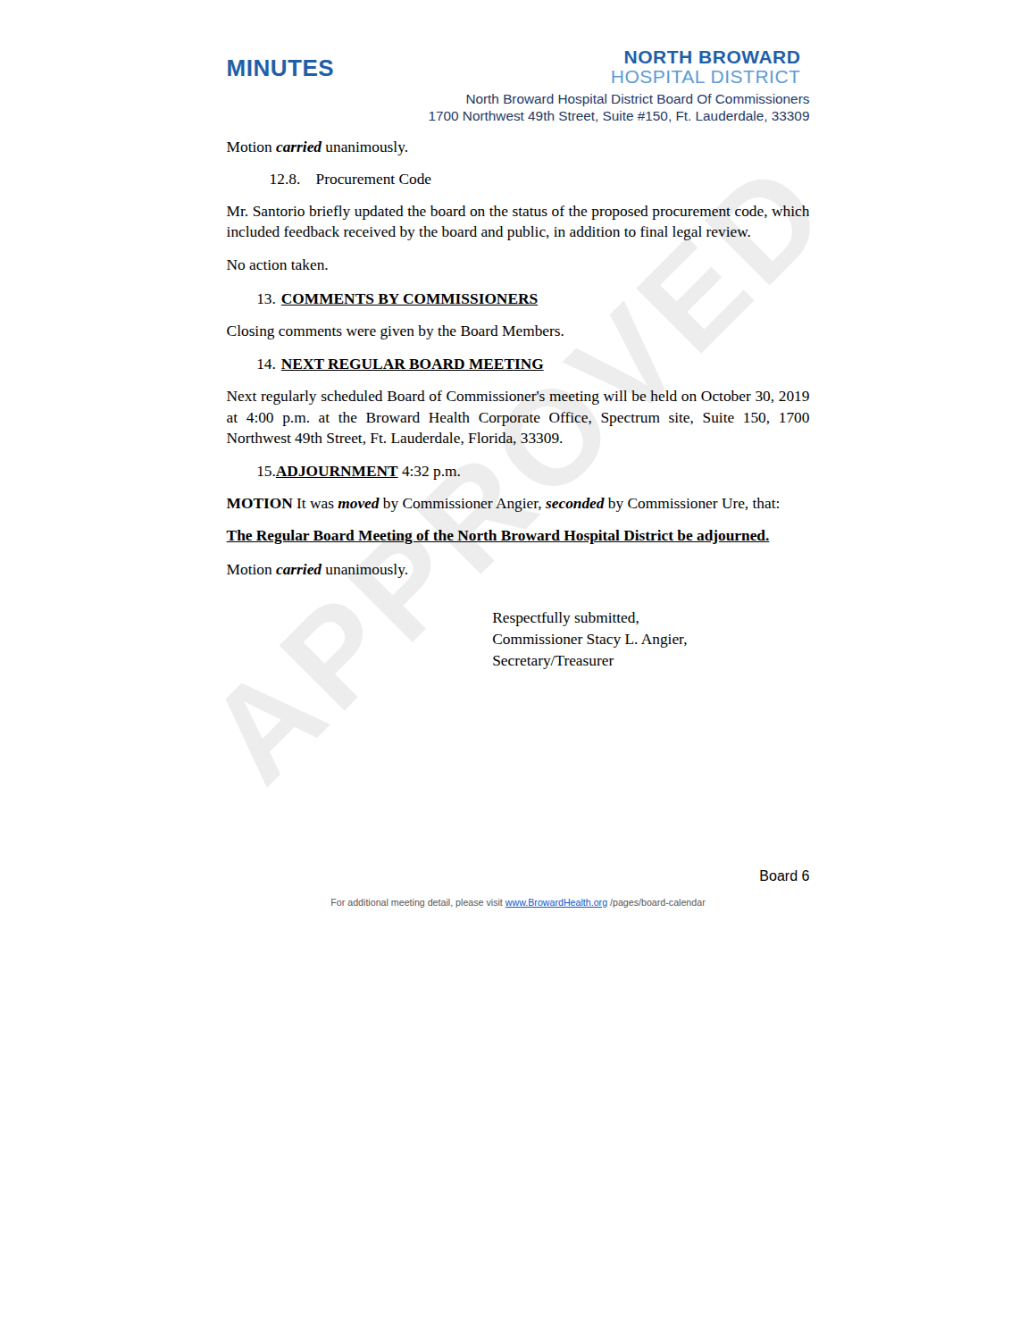APPROVED
MINUTES
NORTH BROWARD
HOSPITAL DISTRICT
North Broward Hospital District Board Of Commissioners
1700 Northwest 49th Street, Suite #150, Ft. Lauderdale, 33309
Motion carried unanimously.
12.8. Procurement Code
Mr. Santorio briefly updated the board on the status of the proposed procurement code, which included feedback received by the board and public, in addition to final legal review.
No action taken.
13. COMMENTS BY COMMISSIONERS
Closing comments were given by the Board Members.
14. NEXT REGULAR BOARD MEETING
Next regularly scheduled Board of Commissioner's meeting will be held on October 30, 2019 at 4:00 p.m. at the Broward Health Corporate Office, Spectrum site, Suite 150, 1700 Northwest 49th Street, Ft. Lauderdale, Florida, 33309.
15. ADJOURNMENT 4:32 p.m.
MOTION It was moved by Commissioner Angier, seconded by Commissioner Ure, that:
The Regular Board Meeting of the North Broward Hospital District be adjourned.
Motion carried unanimously.
Respectfully submitted,
Commissioner Stacy L. Angier, Secretary/Treasurer
Board 6
For additional meeting detail, please visit www.BrowardHealth.org /pages/board-calendar